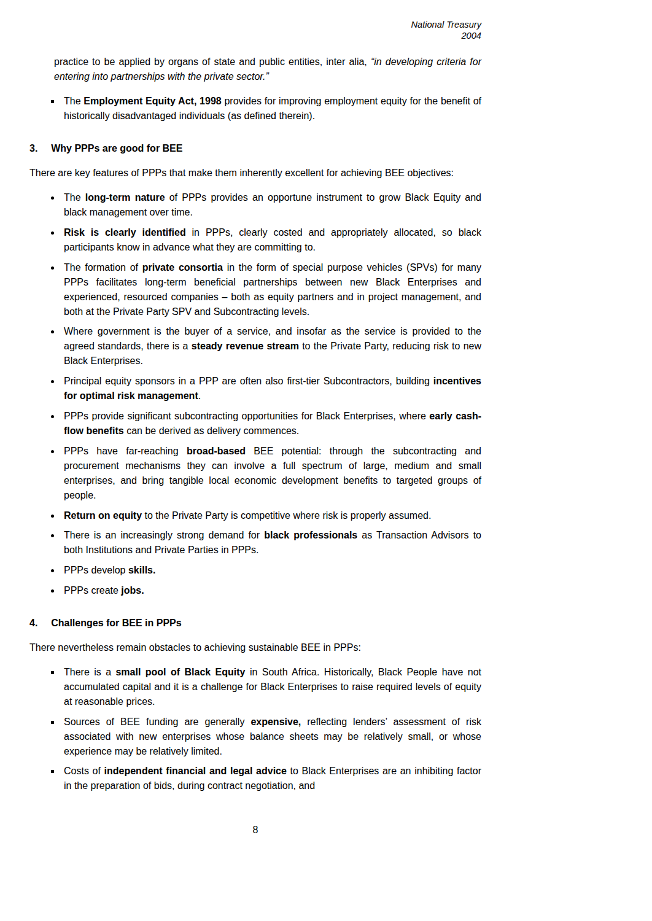National Treasury
2004
practice to be applied by organs of state and public entities, inter alia, “in developing criteria for entering into partnerships with the private sector.”
The Employment Equity Act, 1998 provides for improving employment equity for the benefit of historically disadvantaged individuals (as defined therein).
3. Why PPPs are good for BEE
There are key features of PPPs that make them inherently excellent for achieving BEE objectives:
The long-term nature of PPPs provides an opportune instrument to grow Black Equity and black management over time.
Risk is clearly identified in PPPs, clearly costed and appropriately allocated, so black participants know in advance what they are committing to.
The formation of private consortia in the form of special purpose vehicles (SPVs) for many PPPs facilitates long-term beneficial partnerships between new Black Enterprises and experienced, resourced companies – both as equity partners and in project management, and both at the Private Party SPV and Subcontracting levels.
Where government is the buyer of a service, and insofar as the service is provided to the agreed standards, there is a steady revenue stream to the Private Party, reducing risk to new Black Enterprises.
Principal equity sponsors in a PPP are often also first-tier Subcontractors, building incentives for optimal risk management.
PPPs provide significant subcontracting opportunities for Black Enterprises, where early cash-flow benefits can be derived as delivery commences.
PPPs have far-reaching broad-based BEE potential: through the subcontracting and procurement mechanisms they can involve a full spectrum of large, medium and small enterprises, and bring tangible local economic development benefits to targeted groups of people.
Return on equity to the Private Party is competitive where risk is properly assumed.
There is an increasingly strong demand for black professionals as Transaction Advisors to both Institutions and Private Parties in PPPs.
PPPs develop skills.
PPPs create jobs.
4. Challenges for BEE in PPPs
There nevertheless remain obstacles to achieving sustainable BEE in PPPs:
There is a small pool of Black Equity in South Africa. Historically, Black People have not accumulated capital and it is a challenge for Black Enterprises to raise required levels of equity at reasonable prices.
Sources of BEE funding are generally expensive, reflecting lenders’ assessment of risk associated with new enterprises whose balance sheets may be relatively small, or whose experience may be relatively limited.
Costs of independent financial and legal advice to Black Enterprises are an inhibiting factor in the preparation of bids, during contract negotiation, and
8